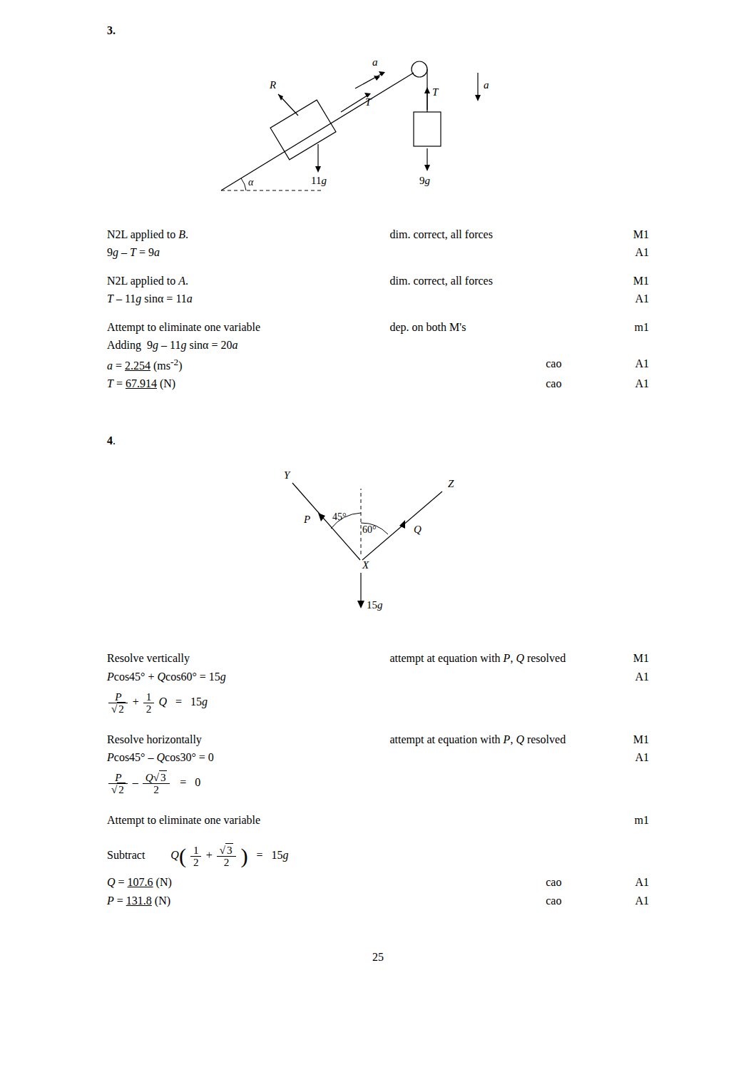3.
α R 11g T a T 9g a
| N2L applied to B . | dim. correct, all forces | M1 |
| 9 g – T = 9 a | | A1 |
| N2L applied to A . | dim. correct, all forces | M1 |
| T – 11 g sinα = 11 a | | A1 |
| Attempt to eliminate one variable | dep. on both M's | m1 |
| Adding 9 g – 11 g sinα = 20 a | | |
| a = 2.254 (ms -2 ) | cao | A1 |
| T = 67.914 (N) | cao | A1 |
4.
X Y P Z Q 45° 60° 15g
| Resolve vertically | attempt at equation with P , Q resolved | M1 |
| P cos45° + Q cos60° = 15 g | | A1 |
| P √ 2 + 1 2 Q = 15 g |
| Resolve horizontally | attempt at equation with P , Q resolved | M1 |
| P cos45° – Q cos30° = 0 | | A1 |
| P √ 2 – Q √ 3 2 = 0 |
| Attempt to eliminate one variable | m1 |
| Subtract Q ( 1 2 + √ 3 2 ) = 15 g |
| Q = 107.6 (N) | cao | A1 |
| P = 131.8 (N) | cao | A1 |
25